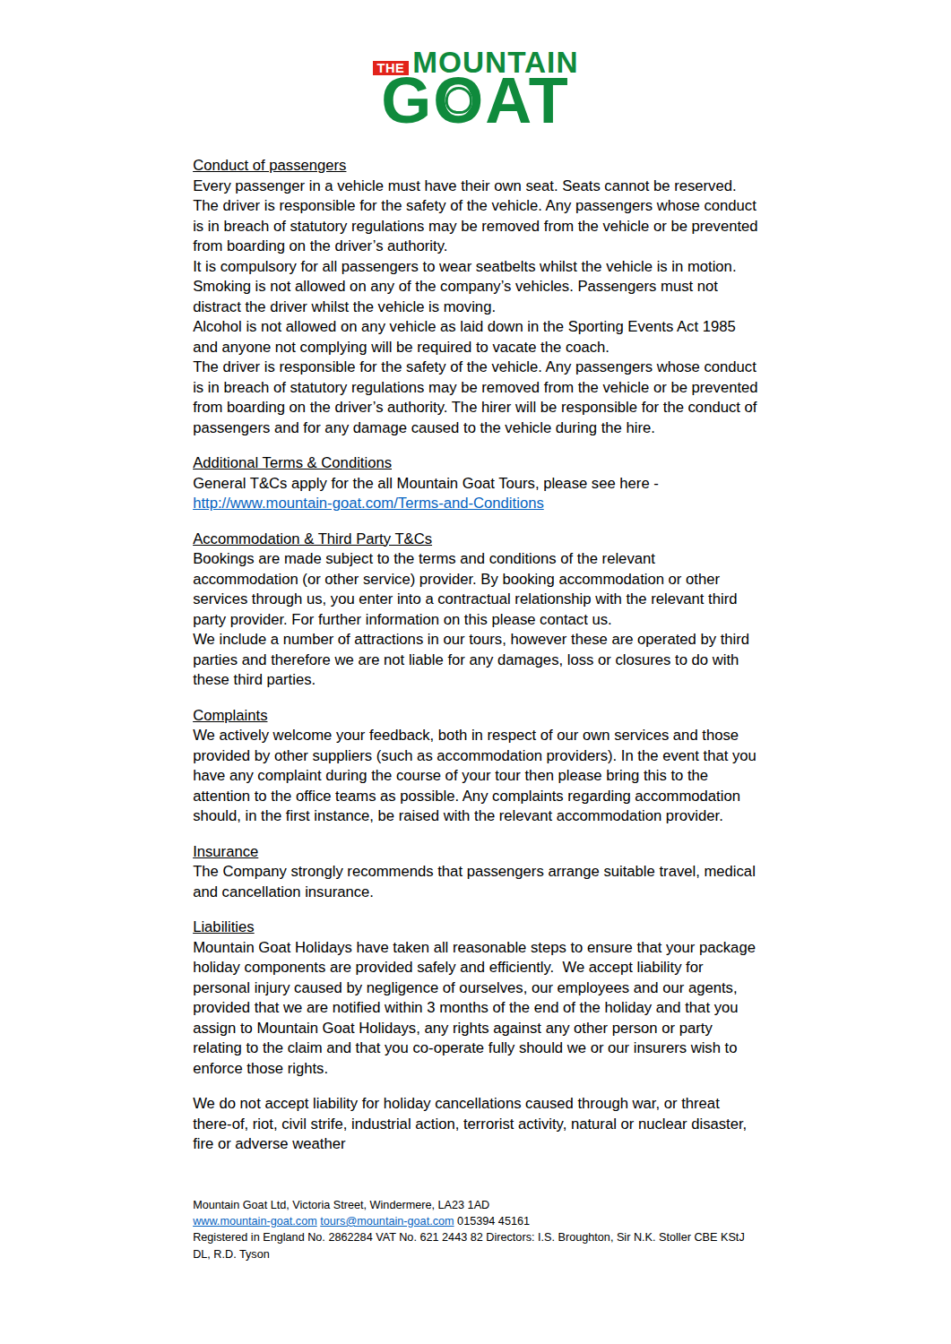THE MOUNTAIN
GOAT
Conduct of passengers
Every passenger in a vehicle must have their own seat. Seats cannot be reserved.
The driver is responsible for the safety of the vehicle. Any passengers whose conduct is in breach of statutory regulations may be removed from the vehicle or be prevented from boarding on the driver’s authority.
It is compulsory for all passengers to wear seatbelts whilst the vehicle is in motion. Smoking is not allowed on any of the company’s vehicles. Passengers must not distract the driver whilst the vehicle is moving.
Alcohol is not allowed on any vehicle as laid down in the Sporting Events Act 1985 and anyone not complying will be required to vacate the coach.
The driver is responsible for the safety of the vehicle. Any passengers whose conduct is in breach of statutory regulations may be removed from the vehicle or be prevented from boarding on the driver’s authority. The hirer will be responsible for the conduct of passengers and for any damage caused to the vehicle during the hire.
Additional Terms & Conditions
General T&Cs apply for the all Mountain Goat Tours, please see here - http://www.mountain-goat.com/Terms-and-Conditions
Accommodation & Third Party T&Cs
Bookings are made subject to the terms and conditions of the relevant accommodation (or other service) provider. By booking accommodation or other services through us, you enter into a contractual relationship with the relevant third party provider. For further information on this please contact us.
We include a number of attractions in our tours, however these are operated by third parties and therefore we are not liable for any damages, loss or closures to do with these third parties.
Complaints
We actively welcome your feedback, both in respect of our own services and those provided by other suppliers (such as accommodation providers). In the event that you have any complaint during the course of your tour then please bring this to the attention to the office teams as possible. Any complaints regarding accommodation should, in the first instance, be raised with the relevant accommodation provider.
Insurance
The Company strongly recommends that passengers arrange suitable travel, medical and cancellation insurance.
Liabilities
Mountain Goat Holidays have taken all reasonable steps to ensure that your package holiday components are provided safely and efficiently. We accept liability for personal injury caused by negligence of ourselves, our employees and our agents, provided that we are notified within 3 months of the end of the holiday and that you assign to Mountain Goat Holidays, any rights against any other person or party relating to the claim and that you co-operate fully should we or our insurers wish to enforce those rights.
We do not accept liability for holiday cancellations caused through war, or threat there-of, riot, civil strife, industrial action, terrorist activity, natural or nuclear disaster, fire or adverse weather
Mountain Goat Ltd, Victoria Street, Windermere, LA23 1AD
www.mountain-goat.com tours@mountain-goat.com 015394 45161
Registered in England No. 2862284 VAT No. 621 2443 82 Directors: I.S. Broughton, Sir N.K. Stoller CBE KStJ DL, R.D. Tyson